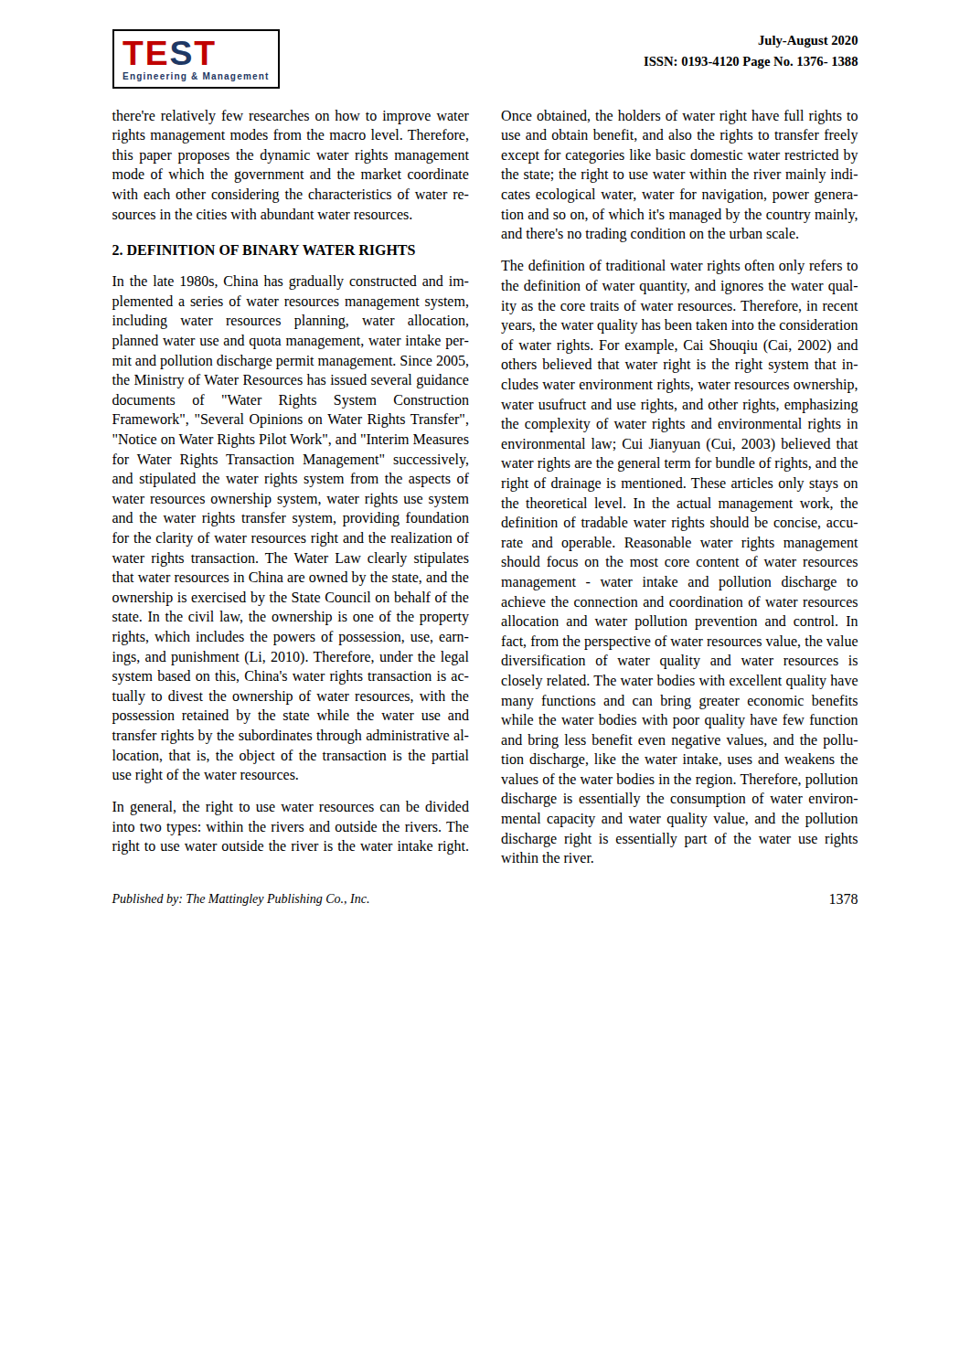TEST
Engineering & Management
July-August 2020
ISSN: 0193-4120 Page No. 1376- 1388
there're relatively few researches on how to improve water rights management modes from the macro level. Therefore, this paper proposes the dynamic water rights management mode of which the government and the market coordinate with each other considering the characteristics of water resources in the cities with abundant water resources.
2. DEFINITION OF BINARY WATER RIGHTS
In the late 1980s, China has gradually constructed and implemented a series of water resources management system, including water resources planning, water allocation, planned water use and quota management, water intake permit and pollution discharge permit management. Since 2005, the Ministry of Water Resources has issued several guidance documents of "Water Rights System Construction Framework", "Several Opinions on Water Rights Transfer", "Notice on Water Rights Pilot Work", and "Interim Measures for Water Rights Transaction Management" successively, and stipulated the water rights system from the aspects of water resources ownership system, water rights use system and the water rights transfer system, providing foundation for the clarity of water resources right and the realization of water rights transaction. The Water Law clearly stipulates that water resources in China are owned by the state, and the ownership is exercised by the State Council on behalf of the state. In the civil law, the ownership is one of the property rights, which includes the powers of possession, use, earnings, and punishment (Li, 2010). Therefore, under the legal system based on this, China's water rights transaction is actually to divest the ownership of water resources, with the possession retained by the state while the water use and transfer rights by the subordinates through administrative allocation, that is, the object of the transaction is the partial use right of the water resources.
In general, the right to use water resources can be divided into two types: within the rivers and outside the rivers. The right to use water outside the river is the water intake right. Once obtained, the holders of water right have full rights to use and obtain benefit, and also the rights to transfer freely except for categories like basic domestic water restricted by the state; the right to use water within the river mainly indicates ecological water, water for navigation, power generation and so on, of which it's managed by the country mainly, and there's no trading condition on the urban scale.
The definition of traditional water rights often only refers to the definition of water quantity, and ignores the water quality as the core traits of water resources. Therefore, in recent years, the water quality has been taken into the consideration of water rights. For example, Cai Shouqiu (Cai, 2002) and others believed that water right is the right system that includes water environment rights, water resources ownership, water usufruct and use rights, and other rights, emphasizing the complexity of water rights and environmental rights in environmental law; Cui Jianyuan (Cui, 2003) believed that water rights are the general term for bundle of rights, and the right of drainage is mentioned. These articles only stays on the theoretical level. In the actual management work, the definition of tradable water rights should be concise, accurate and operable. Reasonable water rights management should focus on the most core content of water resources management - water intake and pollution discharge to achieve the connection and coordination of water resources allocation and water pollution prevention and control. In fact, from the perspective of water resources value, the value diversification of water quality and water resources is closely related. The water bodies with excellent quality have many functions and can bring greater economic benefits while the water bodies with poor quality have few function and bring less benefit even negative values, and the pollution discharge, like the water intake, uses and weakens the values of the water bodies in the region. Therefore, pollution discharge is essentially the consumption of water environmental capacity and water quality value, and the pollution discharge right is essentially part of the water use rights within the river.
Published by: The Mattingley Publishing Co., Inc.
1378